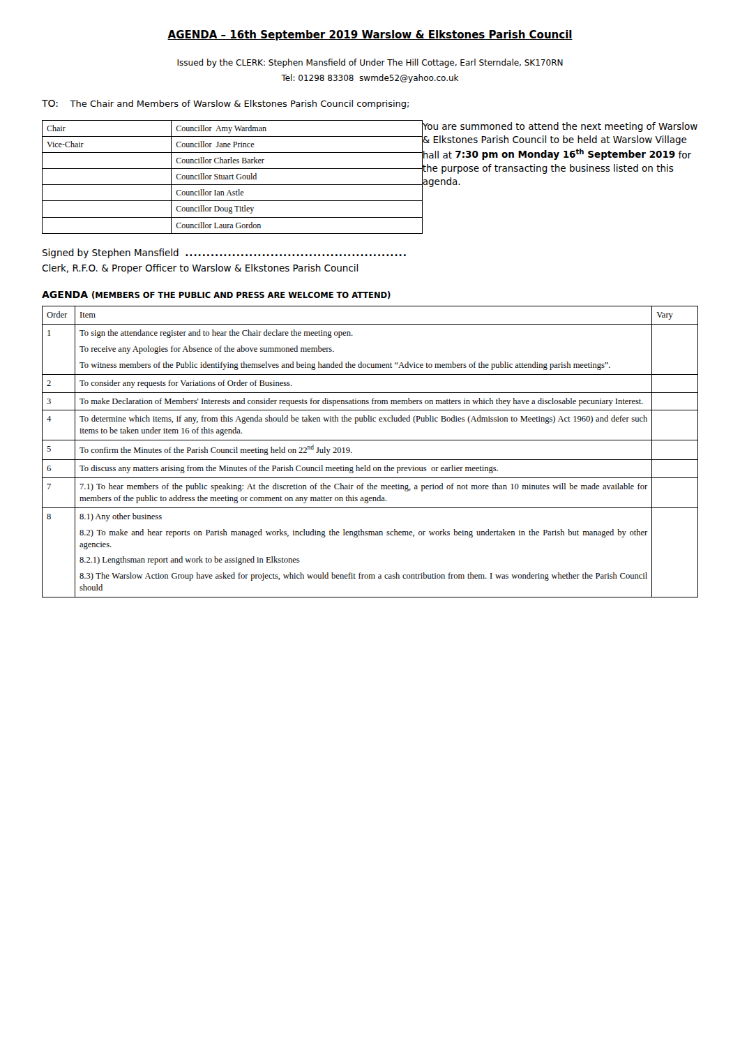AGENDA – 16th September 2019 Warslow & Elkstones Parish Council
Issued by the CLERK: Stephen Mansfield of Under The Hill Cottage, Earl Sterndale, SK170RN
Tel: 01298 83308 swmde52@yahoo.co.uk
TO: The Chair and Members of Warslow & Elkstones Parish Council comprising;
| / Chair / Councillor Amy Wardman / / Vice-Chair / Councillor Jane Prince / / / Councillor Charles Barker / / / Councillor Stuart Gould / / / Councillor Ian Astle / / / Councillor Doug Titley / / / Councillor Laura Gordon / | You are summoned to attend the next meeting of Warslow & Elkstones Parish Council to be held at Warslow Village hall at 7:30 pm on Monday 16 th September 2019 for the purpose of transacting the business listed on this agenda. |
Signed by Stephen Mansfield ....................................................
Clerk, R.F.O. & Proper Officer to Warslow & Elkstones Parish Council
AGENDA (MEMBERS OF THE PUBLIC AND PRESS ARE WELCOME TO ATTEND)
| Order | Item | Vary |
| --- | --- | --- |
| 1 | To sign the attendance register and to hear the Chair declare the meeting open. To receive any Apologies for Absence of the above summoned members. To witness members of the Public identifying themselves and being handed the document “Advice to members of the public attending parish meetings”. | |
| 2 | To consider any requests for Variations of Order of Business. | |
| 3 | To make Declaration of Members' Interests and consider requests for dispensations from members on matters in which they have a disclosable pecuniary Interest. | |
| 4 | To determine which items, if any, from this Agenda should be taken with the public excluded (Public Bodies (Admission to Meetings) Act 1960) and defer such items to be taken under item 16 of this agenda. | |
| 5 | To confirm the Minutes of the Parish Council meeting held on 22 nd July 2019. | |
| 6 | To discuss any matters arising from the Minutes of the Parish Council meeting held on the previous or earlier meetings. | |
| 7 | 7.1) To hear members of the public speaking: At the discretion of the Chair of the meeting, a period of not more than 10 minutes will be made available for members of the public to address the meeting or comment on any matter on this agenda. | |
| 8 | 8.1) Any other business 8.2) To make and hear reports on Parish managed works, including the lengthsman scheme, or works being undertaken in the Parish but managed by other agencies. 8.2.1) Lengthsman report and work to be assigned in Elkstones 8.3) The Warslow Action Group have asked for projects, which would benefit from a cash contribution from them. I was wondering whether the Parish Council should | |